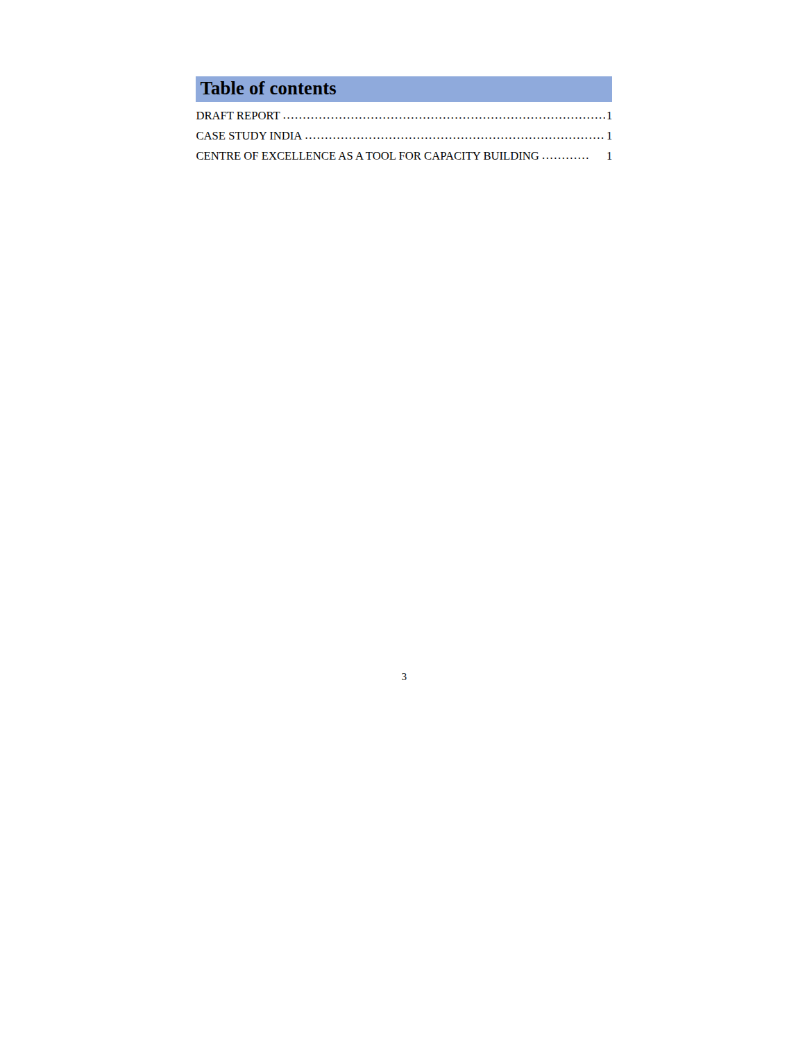Table of contents
DRAFT REPORT ........................................................................................... 1
CASE STUDY INDIA ..................................................................................... 1
CENTRE OF EXCELLENCE AS A TOOL FOR CAPACITY BUILDING ............ 1
3